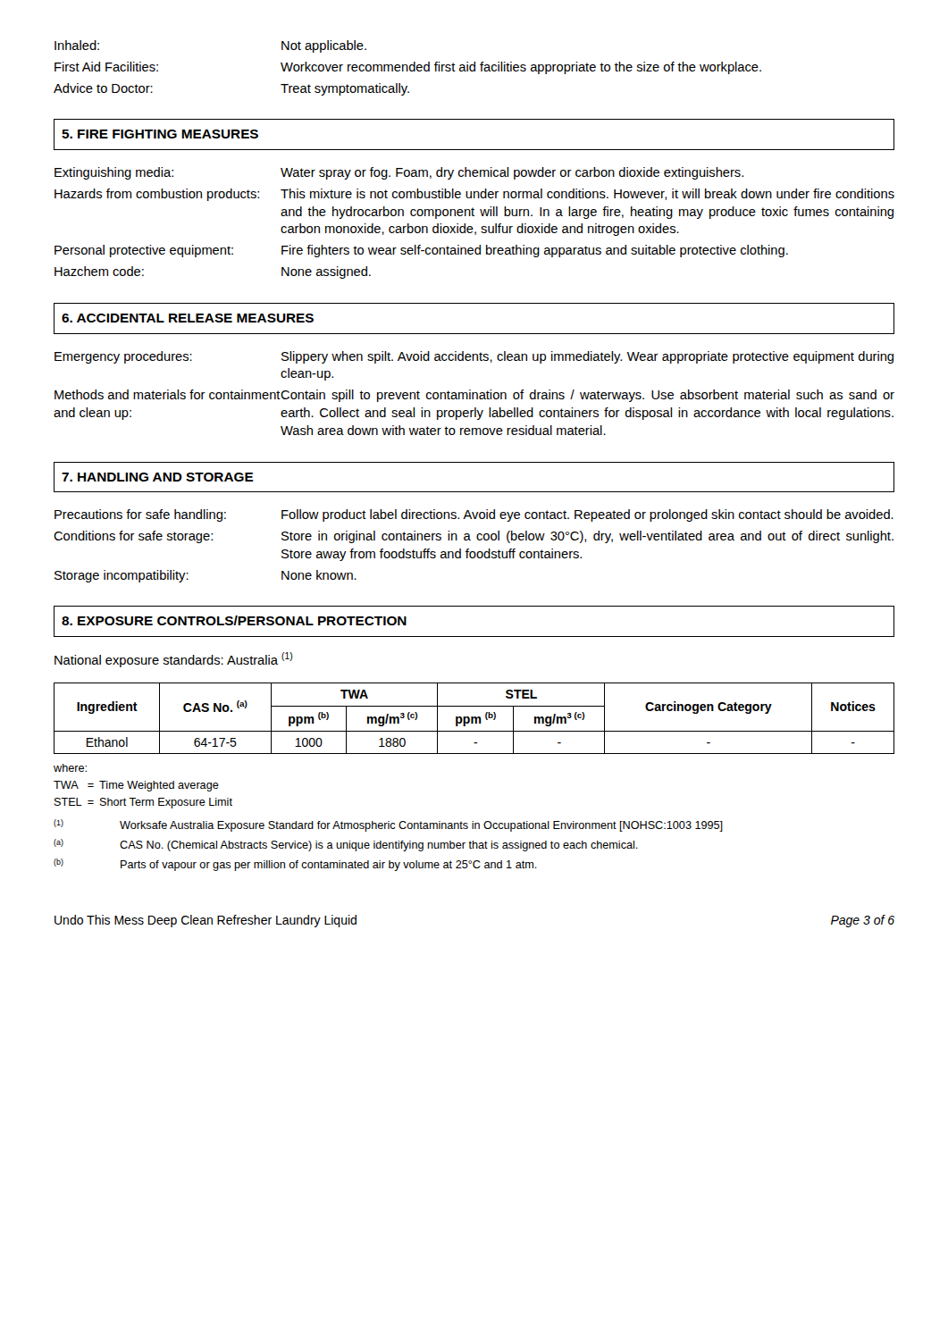| Inhaled: | Not applicable. |
| First Aid Facilities: | Workcover recommended first aid facilities appropriate to the size of the workplace. |
| Advice to Doctor: | Treat symptomatically. |
5. FIRE FIGHTING MEASURES
| Extinguishing media: | Water spray or fog. Foam, dry chemical powder or carbon dioxide extinguishers. |
| Hazards from combustion products: | This mixture is not combustible under normal conditions. However, it will break down under fire conditions and the hydrocarbon component will burn. In a large fire, heating may produce toxic fumes containing carbon monoxide, carbon dioxide, sulfur dioxide and nitrogen oxides. |
| Personal protective equipment: | Fire fighters to wear self-contained breathing apparatus and suitable protective clothing. |
| Hazchem code: | None assigned. |
6. ACCIDENTAL RELEASE MEASURES
| Emergency procedures: | Slippery when spilt. Avoid accidents, clean up immediately. Wear appropriate protective equipment during clean-up. |
| Methods and materials for containment and clean up: | Contain spill to prevent contamination of drains / waterways. Use absorbent material such as sand or earth. Collect and seal in properly labelled containers for disposal in accordance with local regulations. Wash area down with water to remove residual material. |
7. HANDLING AND STORAGE
| Precautions for safe handling: | Follow product label directions. Avoid eye contact. Repeated or prolonged skin contact should be avoided. |
| Conditions for safe storage: | Store in original containers in a cool (below 30°C), dry, well-ventilated area and out of direct sunlight. Store away from foodstuffs and foodstuff containers. |
| Storage incompatibility: | None known. |
8. EXPOSURE CONTROLS/PERSONAL PROTECTION
National exposure standards: Australia (1)
| Ingredient | CAS No. (a) | TWA | STEL | Carcinogen Category | Notices |
| --- | --- | --- | --- | --- | --- |
| ppm (b) | mg/m 3 (c) | ppm (b) | mg/m 3 (c) |
| Ethanol | 64-17-5 | 1000 | 1880 | - | - | - | - |
where:
| TWA | = | Time Weighted average |
| STEL | = | Short Term Exposure Limit |
| (1) | Worksafe Australia Exposure Standard for Atmospheric Contaminants in Occupational Environment [NOHSC:1003 1995] |
| (a) | CAS No. (Chemical Abstracts Service) is a unique identifying number that is assigned to each chemical. |
| (b) | Parts of vapour or gas per million of contaminated air by volume at 25°C and 1 atm. |
Undo This Mess Deep Clean Refresher Laundry Liquid Page 3 of 6